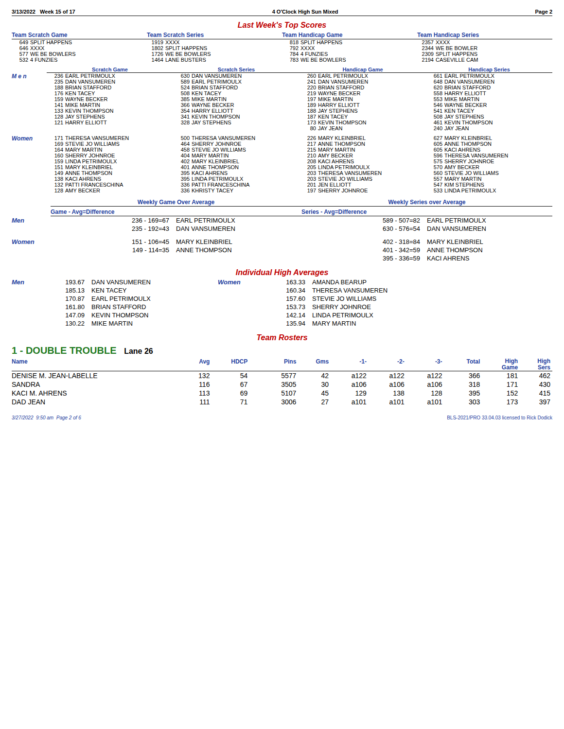3/13/2022 Week 15 of 17
4 O'Clock High Sun Mixed
Page 2
Last Week's Top Scores
| Team Scratch Game | Team Scratch Series | Team Handicap Game | Team Handicap Series |
| --- | --- | --- | --- |
| / 649 / SPLIT HAPPENS / / 646 / XXXX / / 577 / WE BE BOWLERS / / 532 / 4 FUNZIES / | / 1919 / XXXX / / 1802 / SPLIT HAPPENS / / 1726 / WE BE BOWLERS / / 1464 / LANE BUSTERS / | / 818 / SPLIT HAPPENS / / 792 / XXXX / / 784 / 4 FUNZIES / / 783 / WE BE BOWLERS / | / 2357 / XXXX / / 2344 / WE BE BOWLER / / 2309 / SPLIT HAPPENS / / 2194 / CASEVILLE CAM / |
| | Scratch Game | Scratch Series | Handicap Game | Handicap Series |
| M e n | / 236 / EARL PETRIMOULX / / 235 / DAN VANSUMEREN / / 188 / BRIAN STAFFORD / / 176 / KEN TACEY / / 159 / WAYNE BECKER / / 141 / MIKE MARTIN / / 133 / KEVIN THOMPSON / / 128 / JAY STEPHENS / / 121 / HARRY ELLIOTT / | / 630 / DAN VANSUMEREN / / 589 / EARL PETRIMOULX / / 524 / BRIAN STAFFORD / / 508 / KEN TACEY / / 385 / MIKE MARTIN / / 366 / WAYNE BECKER / / 354 / HARRY ELLIOTT / / 341 / KEVIN THOMPSON / / 328 / JAY STEPHENS / | / 260 / EARL PETRIMOULX / / 241 / DAN VANSUMEREN / / 220 / BRIAN STAFFORD / / 219 / WAYNE BECKER / / 197 / MIKE MARTIN / / 189 / HARRY ELLIOTT / / 188 / JAY STEPHENS / / 187 / KEN TACEY / / 173 / KEVIN THOMPSON / / 80 / JAY JEAN / | / 661 / EARL PETRIMOULX / / 648 / DAN VANSUMEREN / / 620 / BRIAN STAFFORD / / 558 / HARRY ELLIOTT / / 553 / MIKE MARTIN / / 546 / WAYNE BECKER / / 541 / KEN TACEY / / 508 / JAY STEPHENS / / 461 / KEVIN THOMPSON / / 240 / JAY JEAN / |
| Women | / 171 / THERESA VANSUMEREN / / 169 / STEVIE JO WILLIAMS / / 164 / MARY MARTIN / / 160 / SHERRY JOHNROE / / 159 / LINDA PETRIMOULX / / 151 / MARY KLEINBRIEL / / 149 / ANNE THOMPSON / / 138 / KACI AHRENS / / 132 / PATTI FRANCESCHINA / / 128 / AMY BECKER / | / 500 / THERESA VANSUMEREN / / 464 / SHERRY JOHNROE / / 458 / STEVIE JO WILLIAMS / / 404 / MARY MARTIN / / 402 / MARY KLEINBRIEL / / 401 / ANNE THOMPSON / / 395 / KACI AHRENS / / 395 / LINDA PETRIMOULX / / 336 / PATTI FRANCESCHINA / / 336 / KHRISTY TACEY / | / 226 / MARY KLEINBRIEL / / 217 / ANNE THOMPSON / / 215 / MARY MARTIN / / 210 / AMY BECKER / / 208 / KACI AHRENS / / 205 / LINDA PETRIMOULX / / 203 / THERESA VANSUMEREN / / 203 / STEVIE JO WILLIAMS / / 201 / JEN ELLIOTT / / 197 / SHERRY JOHNROE / | / 627 / MARY KLEINBRIEL / / 605 / ANNE THOMPSON / / 605 / KACI AHRENS / / 596 / THERESA VANSUMEREN / / 575 / SHERRY JOHNROE / / 570 / AMY BECKER / / 560 / STEVIE JO WILLIAMS / / 557 / MARY MARTIN / / 547 / KIM STEPHENS / / 533 / LINDA PETRIMOULX / |
| | Weekly Game Over Average | Weekly Series over Average |
| | Game - Avg=Difference | Series - Avg=Difference |
| Men | 236 - 169=67 | EARL PETRIMOULX | 589 - 507=82 | EARL PETRIMOULX |
| | 235 - 192=43 | DAN VANSUMEREN | 630 - 576=54 | DAN VANSUMEREN |
| Women | 151 - 106=45 | MARY KLEINBRIEL | 402 - 318=84 | MARY KLEINBRIEL |
| | 149 - 114=35 | ANNE THOMPSON | 401 - 342=59 | ANNE THOMPSON |
| | | | 395 - 336=59 | KACI AHRENS |
Individual High Averages
| Men | 193.67 | DAN VANSUMEREN | Women | 163.33 | AMANDA BEARUP |
| | 185.13 | KEN TACEY | | 160.34 | THERESA VANSUMEREN |
| | 170.87 | EARL PETRIMOULX | | 157.60 | STEVIE JO WILLIAMS |
| | 161.80 | BRIAN STAFFORD | | 153.73 | SHERRY JOHNROE |
| | 147.09 | KEVIN THOMPSON | | 142.14 | LINDA PETRIMOULX |
| | 130.22 | MIKE MARTIN | | 135.94 | MARY MARTIN |
Team Rosters
1 - DOUBLE TROUBLE Lane 26
| Name | Avg | HDCP | Pins | Gms | -1- | -2- | -3- | Total | High Game | High Sers |
| --- | --- | --- | --- | --- | --- | --- | --- | --- | --- | --- |
| DENISE M. JEAN-LABELLE | 132 | 54 | 5577 | 42 | a122 | a122 | a122 | 366 | 181 | 462 |
| SANDRA | 116 | 67 | 3505 | 30 | a106 | a106 | a106 | 318 | 171 | 430 |
| KACI M. AHRENS | 113 | 69 | 5107 | 45 | 129 | 138 | 128 | 395 | 152 | 415 |
| DAD JEAN | 111 | 71 | 3006 | 27 | a101 | a101 | a101 | 303 | 173 | 397 |
3/27/2022 9:50 am Page 2 of 6
BLS-2021/PRO 33.04.03 licensed to Rick Dodick